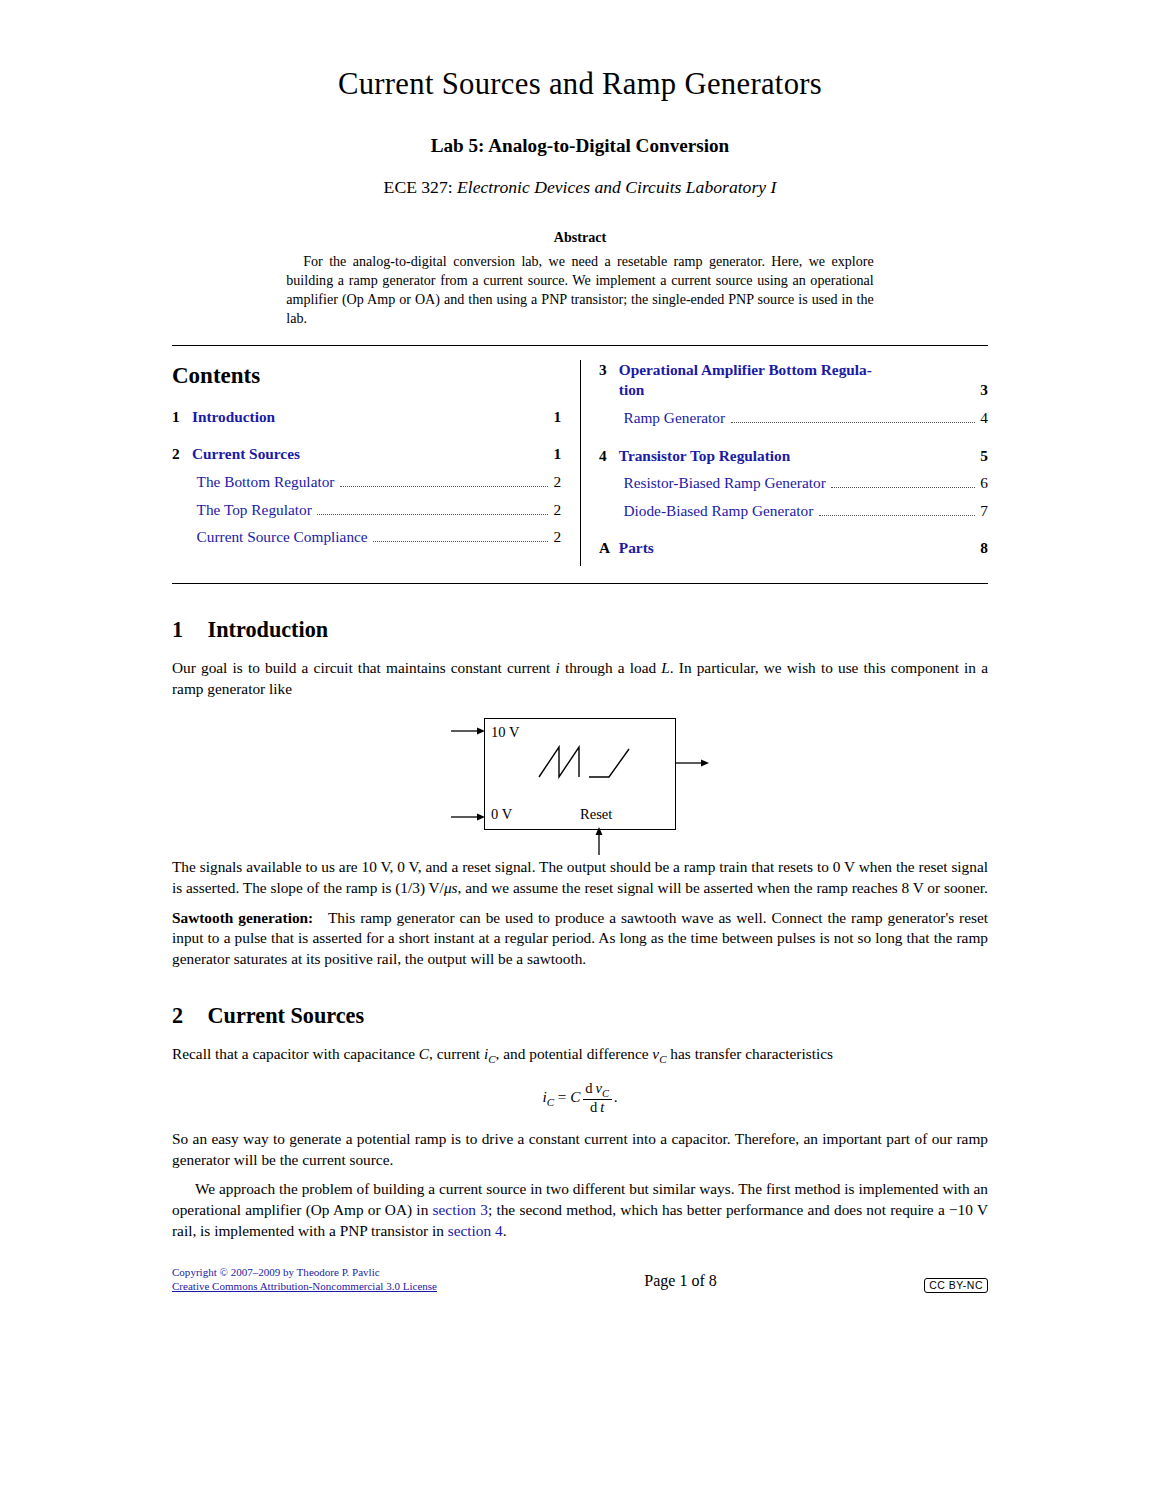Current Sources and Ramp Generators
Lab 5: Analog-to-Digital Conversion
ECE 327: Electronic Devices and Circuits Laboratory I
Abstract
For the analog-to-digital conversion lab, we need a resetable ramp generator. Here, we explore building a ramp generator from a current source. We implement a current source using an operational amplifier (Op Amp or OA) and then using a PNP transistor; the single-ended PNP source is used in the lab.
Contents
1 Introduction 1
2 Current Sources 1
The Bottom Regulator 2
The Top Regulator 2
Current Source Compliance 2
3 Operational Amplifier Bottom Regula-
tion 3
Ramp Generator 4
4 Transistor Top Regulation 5
Resistor-Biased Ramp Generator 6
Diode-Biased Ramp Generator 7
A Parts 8
1 Introduction
Our goal is to build a circuit that maintains constant current i through a load L. In particular, we wish to use this component in a ramp generator like
10 V 0 V Reset
The signals available to us are 10 V, 0 V, and a reset signal. The output should be a ramp train that resets to 0 V when the reset signal is asserted. The slope of the ramp is (1/3) V/μs, and we assume the reset signal will be asserted when the ramp reaches 8 V or sooner.
Sawtooth generation: This ramp generator can be used to produce a sawtooth wave as well. Connect the ramp generator's reset input to a pulse that is asserted for a short instant at a regular period. As long as the time between pulses is not so long that the ramp generator saturates at its positive rail, the output will be a sawtooth.
2 Current Sources
Recall that a capacitor with capacitance C, current iC, and potential difference vC has transfer characteristics
iC = Cd vC d t.
So an easy way to generate a potential ramp is to drive a constant current into a capacitor. Therefore, an important part of our ramp generator will be the current source.
We approach the problem of building a current source in two different but similar ways. The first method is implemented with an operational amplifier (Op Amp or OA) in section 3; the second method, which has better performance and does not require a −10 V rail, is implemented with a PNP transistor in section 4.
Copyright © 2007–2009 by Theodore P. Pavlic
Creative Commons Attribution-Noncommercial 3.0 License
Page 1 of 8
CC BY-NC